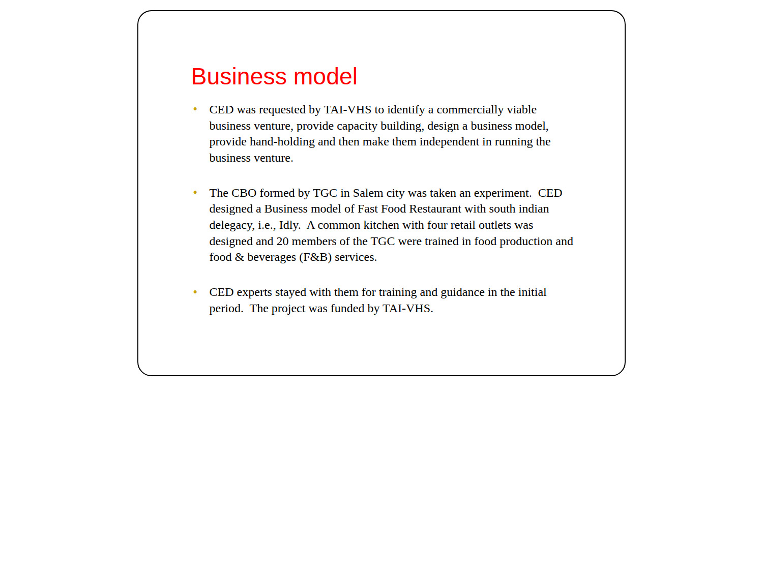Business model
CED was requested by TAI-VHS to identify a commercially viable business venture, provide capacity building, design a business model, provide hand-holding and then make them independent in running the business venture.
The CBO formed by TGC in Salem city was taken an experiment. CED designed a Business model of Fast Food Restaurant with south indian delegacy, i.e., Idly. A common kitchen with four retail outlets was designed and 20 members of the TGC were trained in food production and food & beverages (F&B) services.
CED experts stayed with them for training and guidance in the initial period. The project was funded by TAI-VHS.